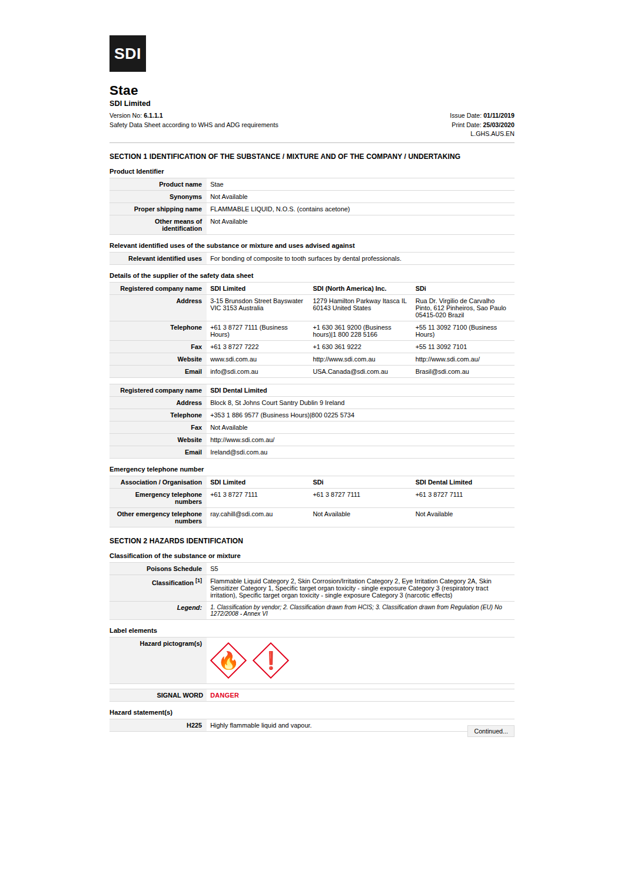SDI
Stae
SDI Limited
Version No: 6.1.1.1
Safety Data Sheet according to WHS and ADG requirements
Issue Date: 01/11/2019
Print Date: 25/03/2020
L.GHS.AUS.EN
SECTION 1 IDENTIFICATION OF THE SUBSTANCE / MIXTURE AND OF THE COMPANY / UNDERTAKING
Product Identifier
| Product name | Stae |
| Synonyms | Not Available |
| Proper shipping name | FLAMMABLE LIQUID, N.O.S. (contains acetone) |
| Other means of identification | Not Available |
Relevant identified uses of the substance or mixture and uses advised against
| Relevant identified uses | For bonding of composite to tooth surfaces by dental professionals. |
Details of the supplier of the safety data sheet
| Registered company name | SDI Limited | SDI (North America) Inc. | SDi |
| Address | 3-15 Brunsdon Street Bayswater VIC 3153 Australia | 1279 Hamilton Parkway Itasca IL 60143 United States | Rua Dr. Virgilio de Carvalho Pinto, 612 Pinheiros, Sao Paulo 05415-020 Brazil |
| Telephone | +61 3 8727 7111 (Business Hours) | +1 630 361 9200 (Business hours)/1 800 228 5166 | +55 11 3092 7100 (Business Hours) |
| Fax | +61 3 8727 7222 | +1 630 361 9222 | +55 11 3092 7101 |
| Website | www.sdi.com.au | http://www.sdi.com.au | http://www.sdi.com.au/ |
| Email | info@sdi.com.au | USA.Canada@sdi.com.au | Brasil@sdi.com.au |
| Registered company name | SDI Dental Limited |
| Address | Block 8, St Johns Court Santry Dublin 9 Ireland |
| Telephone | +353 1 886 9577 (Business Hours)/800 0225 5734 |
| Fax | Not Available |
| Website | http://www.sdi.com.au/ |
| Email | Ireland@sdi.com.au |
Emergency telephone number
| Association / Organisation | SDI Limited | SDi | SDI Dental Limited |
| Emergency telephone numbers | +61 3 8727 7111 | +61 3 8727 7111 | +61 3 8727 7111 |
| Other emergency telephone numbers | ray.cahill@sdi.com.au | Not Available | Not Available |
SECTION 2 HAZARDS IDENTIFICATION
Classification of the substance or mixture
| Poisons Schedule | S5 |
| Classification [1] | Flammable Liquid Category 2, Skin Corrosion/Irritation Category 2, Eye Irritation Category 2A, Skin Sensitizer Category 1, Specific target organ toxicity - single exposure Category 3 (respiratory tract irritation), Specific target organ toxicity - single exposure Category 3 (narcotic effects) |
| Legend: | 1. Classification by vendor; 2. Classification drawn from HCIS; 3. Classification drawn from Regulation (EU) No 1272/2008 - Annex VI |
Label elements
| Hazard pictogram(s) | 🔥 ❗ |
| SIGNAL WORD | DANGER |
Hazard statement(s)
| H225 | Highly flammable liquid and vapour. |
Continued...